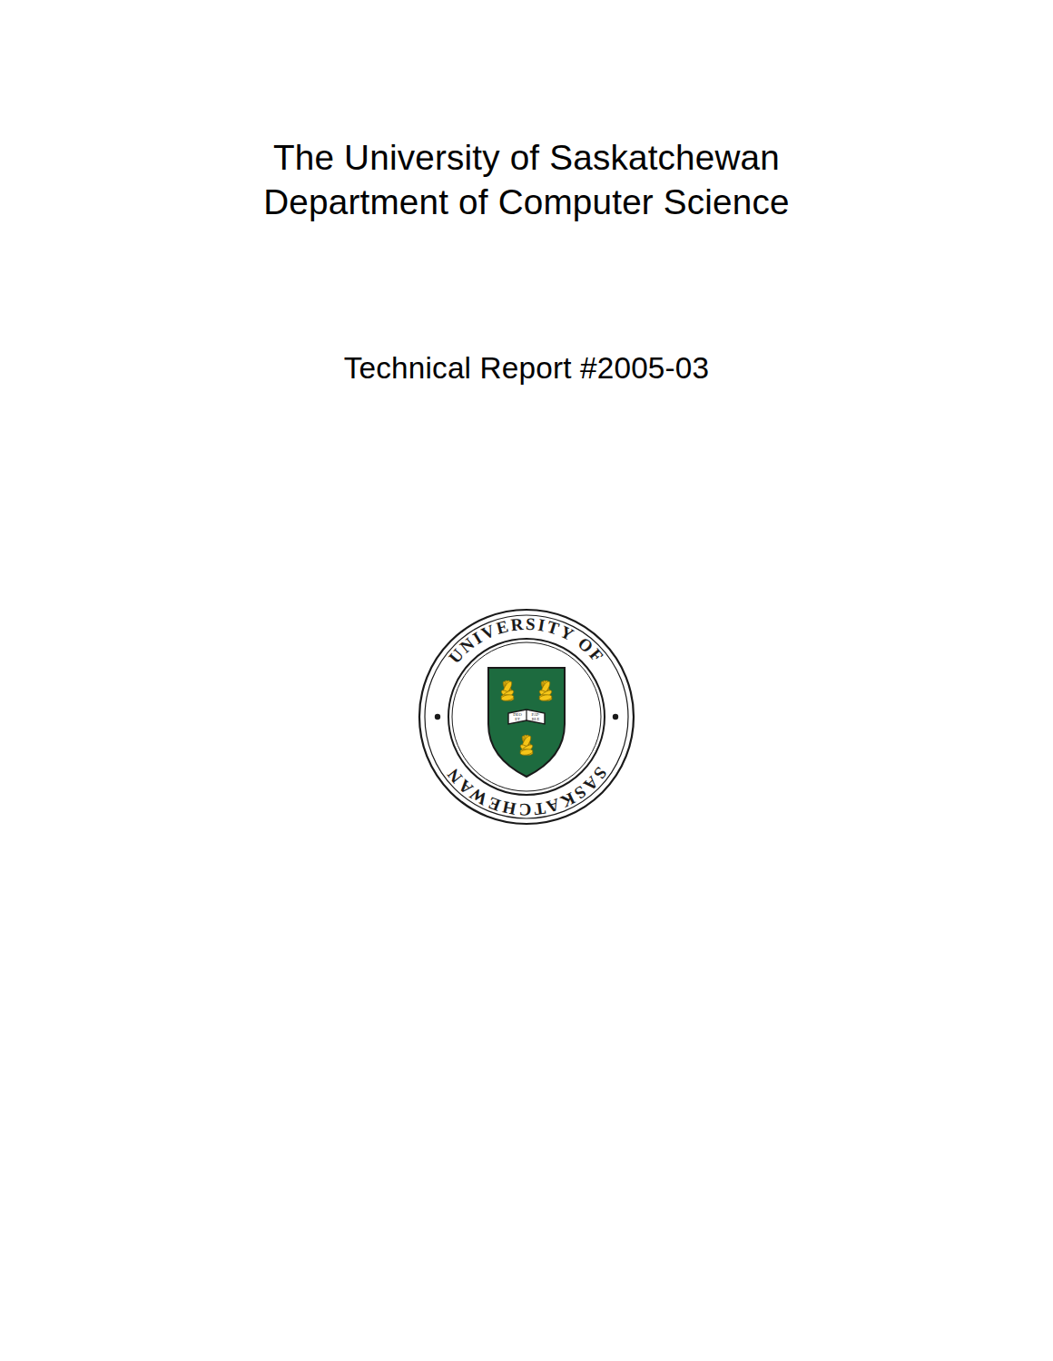The University of Saskatchewan
Department of Computer Science
Technical Report #2005-03
University of Saskatchewan seal UNIVERSITY OF SASKATCHEWAN DEO ET PAT- RIÆ